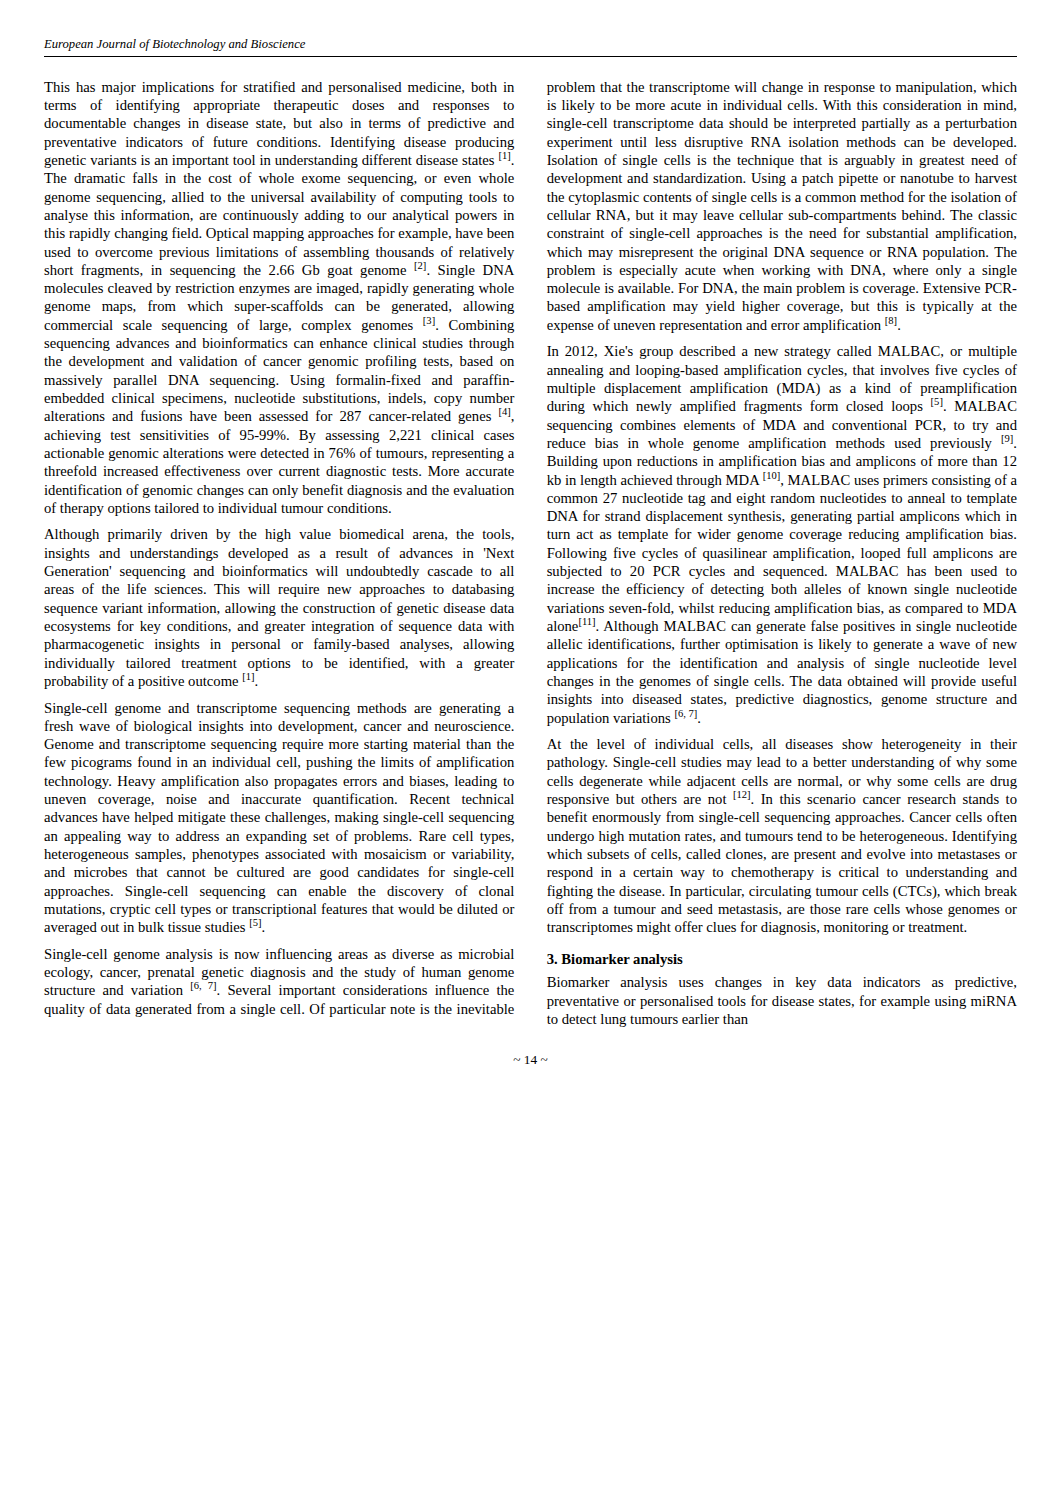European Journal of Biotechnology and Bioscience
This has major implications for stratified and personalised medicine, both in terms of identifying appropriate therapeutic doses and responses to documentable changes in disease state, but also in terms of predictive and preventative indicators of future conditions. Identifying disease producing genetic variants is an important tool in understanding different disease states [1]. The dramatic falls in the cost of whole exome sequencing, or even whole genome sequencing, allied to the universal availability of computing tools to analyse this information, are continuously adding to our analytical powers in this rapidly changing field. Optical mapping approaches for example, have been used to overcome previous limitations of assembling thousands of relatively short fragments, in sequencing the 2.66 Gb goat genome [2]. Single DNA molecules cleaved by restriction enzymes are imaged, rapidly generating whole genome maps, from which super-scaffolds can be generated, allowing commercial scale sequencing of large, complex genomes [3]. Combining sequencing advances and bioinformatics can enhance clinical studies through the development and validation of cancer genomic profiling tests, based on massively parallel DNA sequencing. Using formalin-fixed and paraffin-embedded clinical specimens, nucleotide substitutions, indels, copy number alterations and fusions have been assessed for 287 cancer-related genes [4], achieving test sensitivities of 95-99%. By assessing 2,221 clinical cases actionable genomic alterations were detected in 76% of tumours, representing a threefold increased effectiveness over current diagnostic tests. More accurate identification of genomic changes can only benefit diagnosis and the evaluation of therapy options tailored to individual tumour conditions.
Although primarily driven by the high value biomedical arena, the tools, insights and understandings developed as a result of advances in 'Next Generation' sequencing and bioinformatics will undoubtedly cascade to all areas of the life sciences. This will require new approaches to databasing sequence variant information, allowing the construction of genetic disease data ecosystems for key conditions, and greater integration of sequence data with pharmacogenetic insights in personal or family-based analyses, allowing individually tailored treatment options to be identified, with a greater probability of a positive outcome [1].
Single-cell genome and transcriptome sequencing methods are generating a fresh wave of biological insights into development, cancer and neuroscience. Genome and transcriptome sequencing require more starting material than the few picograms found in an individual cell, pushing the limits of amplification technology. Heavy amplification also propagates errors and biases, leading to uneven coverage, noise and inaccurate quantification. Recent technical advances have helped mitigate these challenges, making single-cell sequencing an appealing way to address an expanding set of problems. Rare cell types, heterogeneous samples, phenotypes associated with mosaicism or variability, and microbes that cannot be cultured are good candidates for single-cell approaches. Single-cell sequencing can enable the discovery of clonal mutations, cryptic cell types or transcriptional features that would be diluted or averaged out in bulk tissue studies [5].
Single-cell genome analysis is now influencing areas as diverse as microbial ecology, cancer, prenatal genetic diagnosis and the study of human genome structure and variation [6, 7]. Several important considerations influence the quality of data generated from a single cell. Of particular note is the inevitable problem that the transcriptome will change in response to manipulation, which is likely to be more acute in individual cells. With this consideration in mind, single-cell transcriptome data should be interpreted partially as a perturbation experiment until less disruptive RNA isolation methods can be developed. Isolation of single cells is the technique that is arguably in greatest need of development and standardization. Using a patch pipette or nanotube to harvest the cytoplasmic contents of single cells is a common method for the isolation of cellular RNA, but it may leave cellular sub-compartments behind. The classic constraint of single-cell approaches is the need for substantial amplification, which may misrepresent the original DNA sequence or RNA population. The problem is especially acute when working with DNA, where only a single molecule is available. For DNA, the main problem is coverage. Extensive PCR-based amplification may yield higher coverage, but this is typically at the expense of uneven representation and error amplification [8].
In 2012, Xie's group described a new strategy called MALBAC, or multiple annealing and looping-based amplification cycles, that involves five cycles of multiple displacement amplification (MDA) as a kind of preamplification during which newly amplified fragments form closed loops [5]. MALBAC sequencing combines elements of MDA and conventional PCR, to try and reduce bias in whole genome amplification methods used previously [9]. Building upon reductions in amplification bias and amplicons of more than 12 kb in length achieved through MDA [10], MALBAC uses primers consisting of a common 27 nucleotide tag and eight random nucleotides to anneal to template DNA for strand displacement synthesis, generating partial amplicons which in turn act as template for wider genome coverage reducing amplification bias. Following five cycles of quasilinear amplification, looped full amplicons are subjected to 20 PCR cycles and sequenced. MALBAC has been used to increase the efficiency of detecting both alleles of known single nucleotide variations seven-fold, whilst reducing amplification bias, as compared to MDA alone[11]. Although MALBAC can generate false positives in single nucleotide allelic identifications, further optimisation is likely to generate a wave of new applications for the identification and analysis of single nucleotide level changes in the genomes of single cells. The data obtained will provide useful insights into diseased states, predictive diagnostics, genome structure and population variations [6, 7].
At the level of individual cells, all diseases show heterogeneity in their pathology. Single-cell studies may lead to a better understanding of why some cells degenerate while adjacent cells are normal, or why some cells are drug responsive but others are not [12]. In this scenario cancer research stands to benefit enormously from single-cell sequencing approaches. Cancer cells often undergo high mutation rates, and tumours tend to be heterogeneous. Identifying which subsets of cells, called clones, are present and evolve into metastases or respond in a certain way to chemotherapy is critical to understanding and fighting the disease. In particular, circulating tumour cells (CTCs), which break off from a tumour and seed metastasis, are those rare cells whose genomes or transcriptomes might offer clues for diagnosis, monitoring or treatment.
3. Biomarker analysis
Biomarker analysis uses changes in key data indicators as predictive, preventative or personalised tools for disease states, for example using miRNA to detect lung tumours earlier than
~ 14 ~